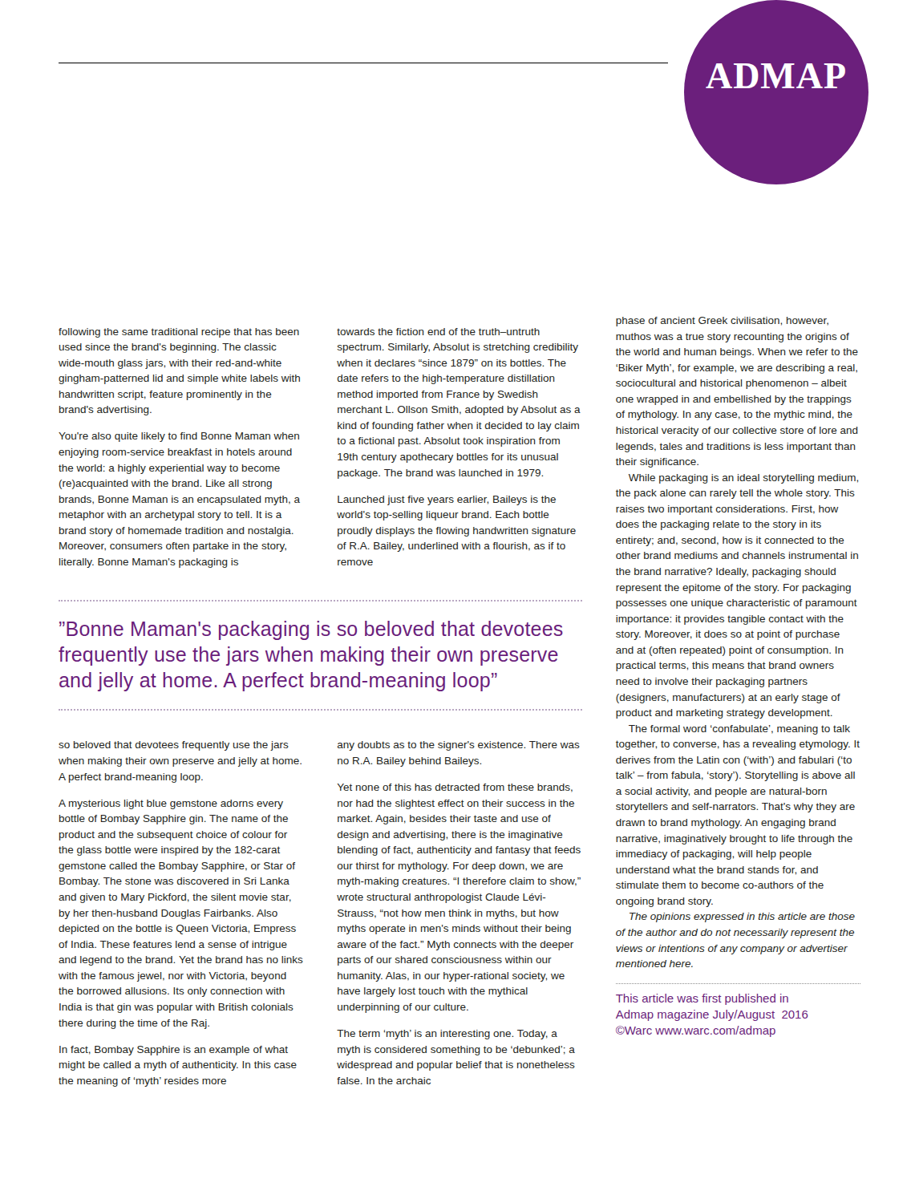ADMAP
following the same traditional recipe that has been used since the brand's beginning. The classic wide-mouth glass jars, with their red-and-white gingham-patterned lid and simple white labels with handwritten script, feature prominently in the brand's advertising.
You're also quite likely to find Bonne Maman when enjoying room-service breakfast in hotels around the world: a highly experiential way to become (re)acquainted with the brand. Like all strong brands, Bonne Maman is an encapsulated myth, a metaphor with an archetypal story to tell. It is a brand story of homemade tradition and nostalgia. Moreover, consumers often partake in the story, literally. Bonne Maman's packaging is
towards the fiction end of the truth–untruth spectrum. Similarly, Absolut is stretching credibility when it declares “since 1879” on its bottles. The date refers to the high-temperature distillation method imported from France by Swedish merchant L. Ollson Smith, adopted by Absolut as a kind of founding father when it decided to lay claim to a fictional past. Absolut took inspiration from 19th century apothecary bottles for its unusual package. The brand was launched in 1979.
Launched just five years earlier, Baileys is the world's top-selling liqueur brand. Each bottle proudly displays the flowing handwritten signature of R.A. Bailey, underlined with a flourish, as if to remove
phase of ancient Greek civilisation, however, muthos was a true story recounting the origins of the world and human beings. When we refer to the ‘Biker Myth’, for example, we are describing a real, sociocultural and historical phenomenon – albeit one wrapped in and embellished by the trappings of mythology. In any case, to the mythic mind, the historical veracity of our collective store of lore and legends, tales and traditions is less important than their significance.
While packaging is an ideal storytelling medium, the pack alone can rarely tell the whole story. This raises two important considerations. First, how does the packaging relate to the story in its entirety; and, second, how is it connected to the other brand mediums and channels instrumental in the brand narrative? Ideally, packaging should represent the epitome of the story. For packaging possesses one unique characteristic of paramount importance: it provides tangible contact with the story. Moreover, it does so at point of purchase and at (often repeated) point of consumption. In practical terms, this means that brand owners need to involve their packaging partners (designers, manufacturers) at an early stage of product and marketing strategy development.
The formal word ‘confabulate’, meaning to talk together, to converse, has a revealing etymology. It derives from the Latin con (‘with’) and fabulari (‘to talk’ – from fabula, ‘story’). Storytelling is above all a social activity, and people are natural-born storytellers and self-narrators. That's why they are drawn to brand mythology. An engaging brand narrative, imaginatively brought to life through the immediacy of packaging, will help people understand what the brand stands for, and stimulate them to become co-authors of the ongoing brand story.
The opinions expressed in this article are those of the author and do not necessarily represent the views or intentions of any company or advertiser mentioned here.
This article was first published in
Admap magazine July/August 2016
©Warc www.warc.com/admap
”Bonne Maman's packaging is so beloved that devotees frequently use the jars when making their own preserve and jelly at home. A perfect brand-meaning loop”
so beloved that devotees frequently use the jars when making their own preserve and jelly at home. A perfect brand-meaning loop.
A mysterious light blue gemstone adorns every bottle of Bombay Sapphire gin. The name of the product and the subsequent choice of colour for the glass bottle were inspired by the 182-carat gemstone called the Bombay Sapphire, or Star of Bombay. The stone was discovered in Sri Lanka and given to Mary Pickford, the silent movie star, by her then-husband Douglas Fairbanks. Also depicted on the bottle is Queen Victoria, Empress of India. These features lend a sense of intrigue and legend to the brand. Yet the brand has no links with the famous jewel, nor with Victoria, beyond the borrowed allusions. Its only connection with India is that gin was popular with British colonials there during the time of the Raj.
In fact, Bombay Sapphire is an example of what might be called a myth of authenticity. In this case the meaning of ‘myth’ resides more
any doubts as to the signer's existence. There was no R.A. Bailey behind Baileys.
Yet none of this has detracted from these brands, nor had the slightest effect on their success in the market. Again, besides their taste and use of design and advertising, there is the imaginative blending of fact, authenticity and fantasy that feeds our thirst for mythology. For deep down, we are myth-making creatures. “I therefore claim to show,” wrote structural anthropologist Claude Lévi-Strauss, “not how men think in myths, but how myths operate in men's minds without their being aware of the fact.” Myth connects with the deeper parts of our shared consciousness within our humanity. Alas, in our hyper-rational society, we have largely lost touch with the mythical underpinning of our culture.
The term ‘myth’ is an interesting one. Today, a myth is considered something to be ‘debunked’; a widespread and popular belief that is nonetheless false. In the archaic